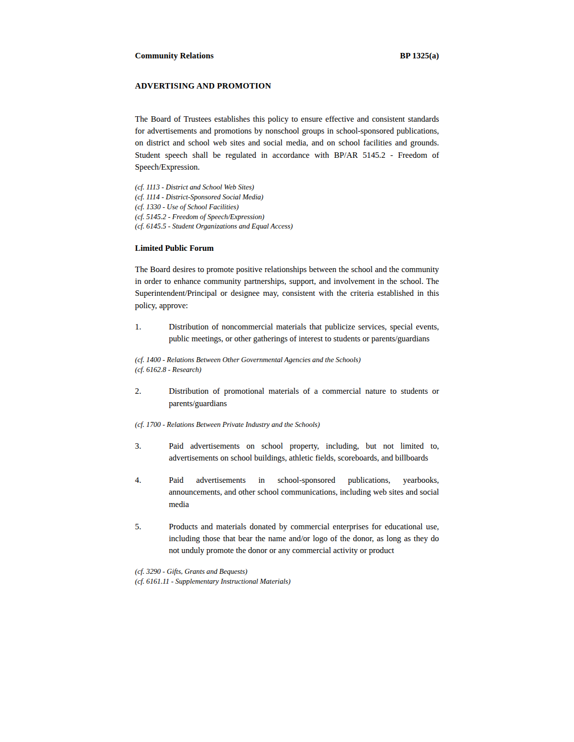Community Relations BP 1325(a)
ADVERTISING AND PROMOTION
The Board of Trustees establishes this policy to ensure effective and consistent standards for advertisements and promotions by nonschool groups in school-sponsored publications, on district and school web sites and social media, and on school facilities and grounds. Student speech shall be regulated in accordance with BP/AR 5145.2 - Freedom of Speech/Expression.
(cf. 1113 - District and School Web Sites)
(cf. 1114 - District-Sponsored Social Media)
(cf. 1330 - Use of School Facilities)
(cf. 5145.2 - Freedom of Speech/Expression)
(cf. 6145.5 - Student Organizations and Equal Access)
Limited Public Forum
The Board desires to promote positive relationships between the school and the community in order to enhance community partnerships, support, and involvement in the school. The Superintendent/Principal or designee may, consistent with the criteria established in this policy, approve:
1. Distribution of noncommercial materials that publicize services, special events, public meetings, or other gatherings of interest to students or parents/guardians
(cf. 1400 - Relations Between Other Governmental Agencies and the Schools)
(cf. 6162.8 - Research)
2. Distribution of promotional materials of a commercial nature to students or parents/guardians
(cf. 1700 - Relations Between Private Industry and the Schools)
3. Paid advertisements on school property, including, but not limited to, advertisements on school buildings, athletic fields, scoreboards, and billboards
4. Paid advertisements in school-sponsored publications, yearbooks, announcements, and other school communications, including web sites and social media
5. Products and materials donated by commercial enterprises for educational use, including those that bear the name and/or logo of the donor, as long as they do not unduly promote the donor or any commercial activity or product
(cf. 3290 - Gifts, Grants and Bequests)
(cf. 6161.11 - Supplementary Instructional Materials)